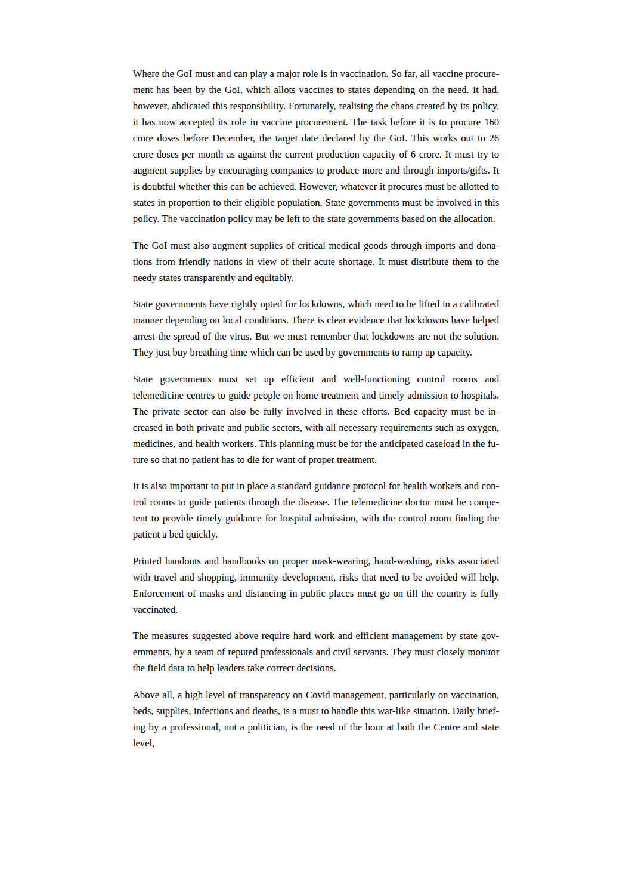Where the GoI must and can play a major role is in vaccination. So far, all vaccine procurement has been by the GoI, which allots vaccines to states depending on the need. It had, however, abdicated this responsibility. Fortunately, realising the chaos created by its policy, it has now accepted its role in vaccine procurement. The task before it is to procure 160 crore doses before December, the target date declared by the GoI. This works out to 26 crore doses per month as against the current production capacity of 6 crore. It must try to augment supplies by encouraging companies to produce more and through imports/gifts. It is doubtful whether this can be achieved. However, whatever it procures must be allotted to states in proportion to their eligible population. State governments must be involved in this policy. The vaccination policy may be left to the state governments based on the allocation.
The GoI must also augment supplies of critical medical goods through imports and donations from friendly nations in view of their acute shortage. It must distribute them to the needy states transparently and equitably.
State governments have rightly opted for lockdowns, which need to be lifted in a calibrated manner depending on local conditions. There is clear evidence that lockdowns have helped arrest the spread of the virus. But we must remember that lockdowns are not the solution. They just buy breathing time which can be used by governments to ramp up capacity.
State governments must set up efficient and well-functioning control rooms and telemedicine centres to guide people on home treatment and timely admission to hospitals. The private sector can also be fully involved in these efforts. Bed capacity must be increased in both private and public sectors, with all necessary requirements such as oxygen, medicines, and health workers. This planning must be for the anticipated caseload in the future so that no patient has to die for want of proper treatment.
It is also important to put in place a standard guidance protocol for health workers and control rooms to guide patients through the disease. The telemedicine doctor must be competent to provide timely guidance for hospital admission, with the control room finding the patient a bed quickly.
Printed handouts and handbooks on proper mask-wearing, hand-washing, risks associated with travel and shopping, immunity development, risks that need to be avoided will help. Enforcement of masks and distancing in public places must go on till the country is fully vaccinated.
The measures suggested above require hard work and efficient management by state governments, by a team of reputed professionals and civil servants. They must closely monitor the field data to help leaders take correct decisions.
Above all, a high level of transparency on Covid management, particularly on vaccination, beds, supplies, infections and deaths, is a must to handle this war-like situation. Daily briefing by a professional, not a politician, is the need of the hour at both the Centre and state level,